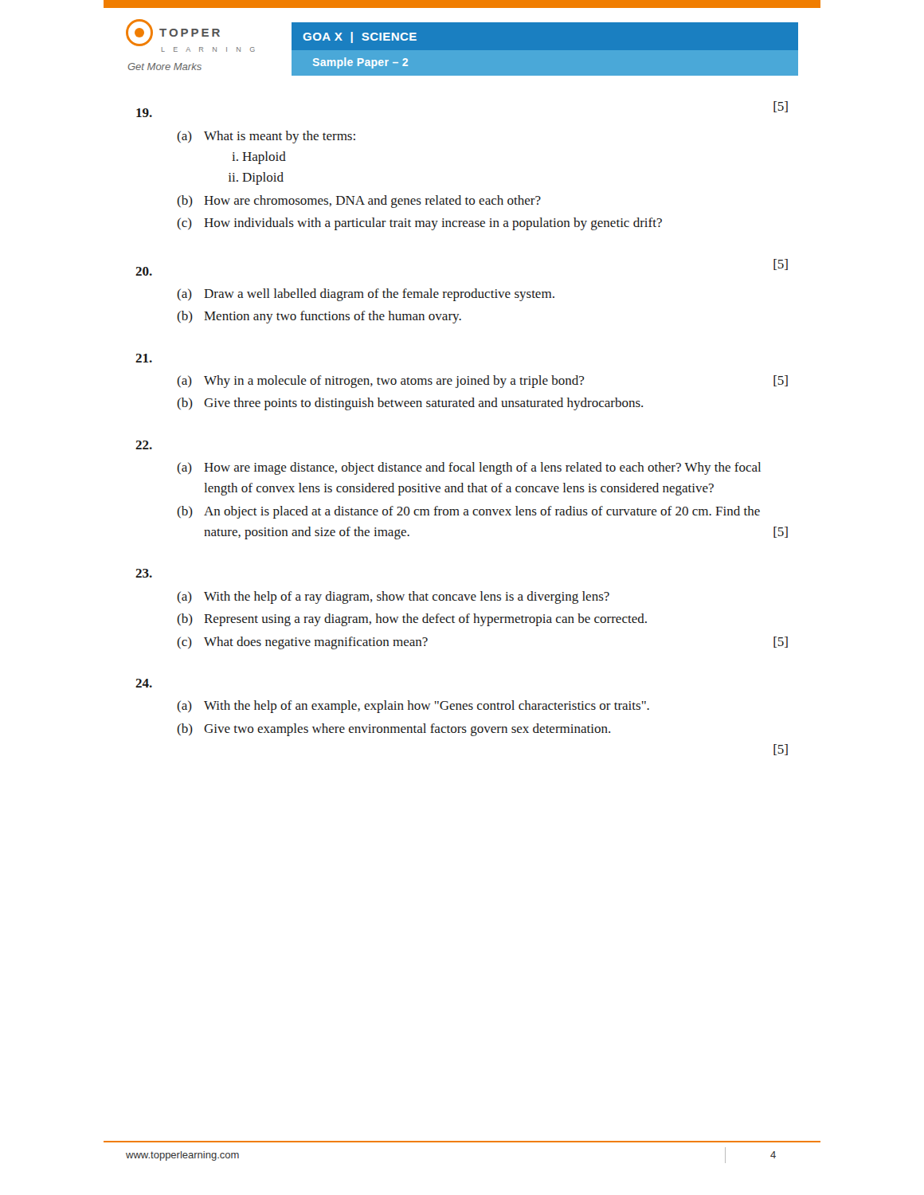TOPPER
L E A R N I N G
Get More Marks
GOA X | SCIENCE
Sample Paper – 2
19.
[5]
(a) What is meant by the terms:
i. Haploid
ii. Diploid
(b) How are chromosomes, DNA and genes related to each other?
(c) How individuals with a particular trait may increase in a population by genetic drift?
20.
[5]
(a) Draw a well labelled diagram of the female reproductive system.
(b) Mention any two functions of the human ovary.
21.
(a) Why in a molecule of nitrogen, two atoms are joined by a triple bond? [5]
(b) Give three points to distinguish between saturated and unsaturated hydrocarbons.
22.
(a) How are image distance, object distance and focal length of a lens related to each other? Why the focal length of convex lens is considered positive and that of a concave lens is considered negative?
(b) An object is placed at a distance of 20 cm from a convex lens of radius of curvature of 20 cm. Find the nature, position and size of the image. [5]
23.
(a) With the help of a ray diagram, show that concave lens is a diverging lens?
(b) Represent using a ray diagram, how the defect of hypermetropia can be corrected.
(c) What does negative magnification mean? [5]
24.
(a) With the help of an example, explain how "Genes control characteristics or traits".
(b) Give two examples where environmental factors govern sex determination.
[5]
www.topperlearning.com
4